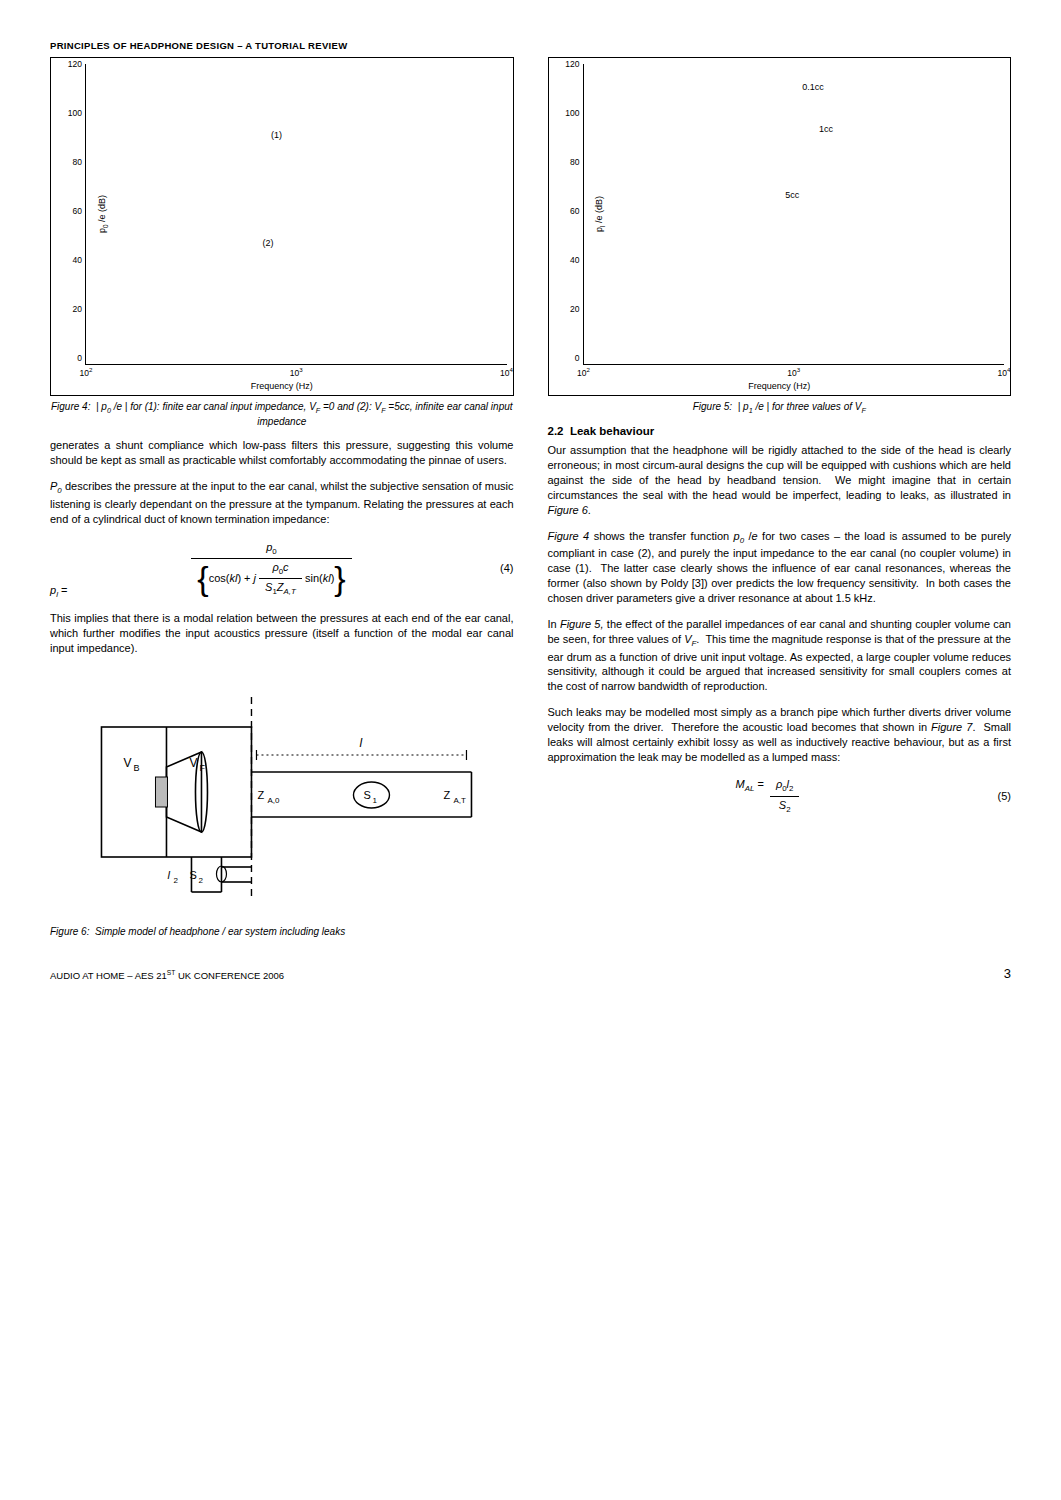PRINCIPLES OF HEADPHONE DESIGN – A TUTORIAL REVIEW
p0 /e (dB)
120
100
80
60
40
20
0
(1)
(2)
102
103
104
Frequency (Hz)
Figure 4: | p0 /e | for (1): finite ear canal input impedance, VF =0 and (2): VF =5cc, infinite ear canal input impedance
generates a shunt compliance which low-pass filters this pressure, suggesting this volume should be kept as small as practicable whilst comfortably accommodating the pinnae of users.
P0 describes the pressure at the input to the ear canal, whilst the subjective sensation of music listening is clearly dependant on the pressure at the tympanum. Relating the pressures at each end of a cylindrical duct of known termination impedance:
p0 {cos(kl) + j ρ0c S1ZA,T sin(kl)}
(4)
pl =
This implies that there is a modal relation between the pressures at each end of the ear canal, which further modifies the input acoustics pressure (itself a function of the modal ear canal input impedance).
V B V F l Z A,0 Z A,T S 1 l 2 S 2
Figure 6: Simple model of headphone / ear system including leaks
pl /e (dB)
120
100
80
60
40
20
0
0.1cc
1cc
5cc
102
103
104
Frequency (Hz)
Figure 5: | p1 /e | for three values of VF
2.2 Leak behaviour
Our assumption that the headphone will be rigidly attached to the side of the head is clearly erroneous; in most circum-aural designs the cup will be equipped with cushions which are held against the side of the head by headband tension. We might imagine that in certain circumstances the seal with the head would be imperfect, leading to leaks, as illustrated in Figure 6.
Figure 4 shows the transfer function p0 /e for two cases – the load is assumed to be purely compliant in case (2), and purely the input impedance to the ear canal (no coupler volume) in case (1). The latter case clearly shows the influence of ear canal resonances, whereas the former (also shown by Poldy [3]) over predicts the low frequency sensitivity. In both cases the chosen driver parameters give a driver resonance at about 1.5 kHz.
In Figure 5, the effect of the parallel impedances of ear canal and shunting coupler volume can be seen, for three values of VF. This time the magnitude response is that of the pressure at the ear drum as a function of drive unit input voltage. As expected, a large coupler volume reduces sensitivity, although it could be argued that increased sensitivity for small couplers comes at the cost of narrow bandwidth of reproduction.
Such leaks may be modelled most simply as a branch pipe which further diverts driver volume velocity from the driver. Therefore the acoustic load becomes that shown in Figure 7. Small leaks will almost certainly exhibit lossy as well as inductively reactive behaviour, but as a first approximation the leak may be modelled as a lumped mass:
MAL = ρ0l2 S2
(5)
AUDIO AT HOME – AES 21ST UK CONFERENCE 2006
3